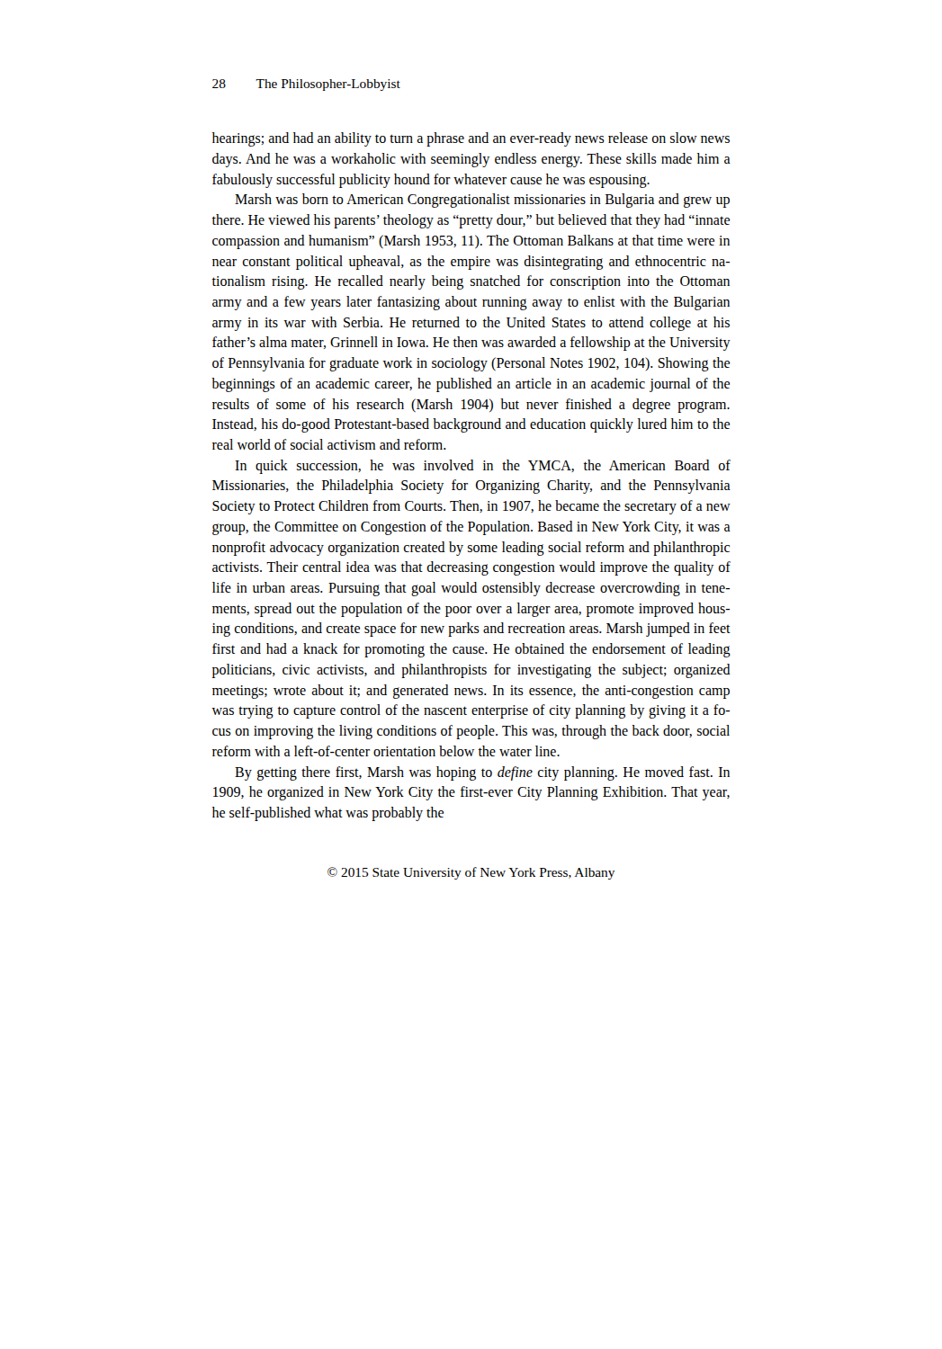28 The Philosopher-Lobbyist
hearings; and had an ability to turn a phrase and an ever-ready news release on slow news days. And he was a workaholic with seemingly endless energy. These skills made him a fabulously successful publicity hound for whatever cause he was espousing.
Marsh was born to American Congregationalist missionaries in Bulgaria and grew up there. He viewed his parents’ theology as “pretty dour,” but believed that they had “innate compassion and humanism” (Marsh 1953, 11). The Ottoman Balkans at that time were in near constant political upheaval, as the empire was disintegrating and ethnocentric nationalism rising. He recalled nearly being snatched for conscription into the Ottoman army and a few years later fantasizing about running away to enlist with the Bulgarian army in its war with Serbia. He returned to the United States to attend college at his father’s alma mater, Grinnell in Iowa. He then was awarded a fellowship at the University of Pennsylvania for graduate work in sociology (Personal Notes 1902, 104). Showing the beginnings of an academic career, he published an article in an academic journal of the results of some of his research (Marsh 1904) but never finished a degree program. Instead, his do-good Protestant-based background and education quickly lured him to the real world of social activism and reform.
In quick succession, he was involved in the YMCA, the American Board of Missionaries, the Philadelphia Society for Organizing Charity, and the Pennsylvania Society to Protect Children from Courts. Then, in 1907, he became the secretary of a new group, the Committee on Congestion of the Population. Based in New York City, it was a nonprofit advocacy organization created by some leading social reform and philanthropic activists. Their central idea was that decreasing congestion would improve the quality of life in urban areas. Pursuing that goal would ostensibly decrease overcrowding in tenements, spread out the population of the poor over a larger area, promote improved housing conditions, and create space for new parks and recreation areas. Marsh jumped in feet first and had a knack for promoting the cause. He obtained the endorsement of leading politicians, civic activists, and philanthropists for investigating the subject; organized meetings; wrote about it; and generated news. In its essence, the anti-congestion camp was trying to capture control of the nascent enterprise of city planning by giving it a focus on improving the living conditions of people. This was, through the back door, social reform with a left-of-center orientation below the water line.
By getting there first, Marsh was hoping to define city planning. He moved fast. In 1909, he organized in New York City the first-ever City Planning Exhibition. That year, he self-published what was probably the
© 2015 State University of New York Press, Albany